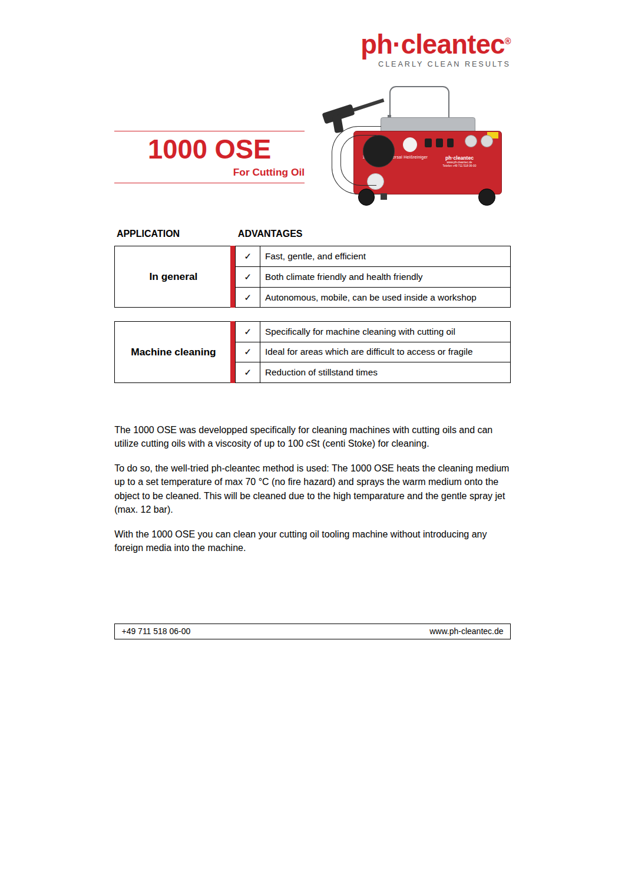ph·cleantec®
CLEARLY CLEAN RESULTS
1000 OSE
For Cutting Oil
1000 OSE Universal Heißreiniger
ph·cleantecwww.ph-cleantec.de
Telefon +49 711 518 06-00
APPLICATION
ADVANTAGES
In general
| ✓ | Fast, gentle, and efficient |
| ✓ | Both climate friendly and health friendly |
| ✓ | Autonomous, mobile, can be used inside a workshop |
Machine cleaning
| ✓ | Specifically for machine cleaning with cutting oil |
| ✓ | Ideal for areas which are difficult to access or fragile |
| ✓ | Reduction of stillstand times |
The 1000 OSE was developped specifically for cleaning machines with cutting oils and can utilize cutting oils with a viscosity of up to 100 cSt (centi Stoke) for cleaning.
To do so, the well-tried ph-cleantec method is used: The 1000 OSE heats the cleaning medium up to a set temperature of max 70 °C (no fire hazard) and sprays the warm medium onto the object to be cleaned. This will be cleaned due to the high temparature and the gentle spray jet (max. 12 bar).
With the 1000 OSE you can clean your cutting oil tooling machine without introducing any foreign media into the machine.
+49 711 518 06-00 www.ph-cleantec.de